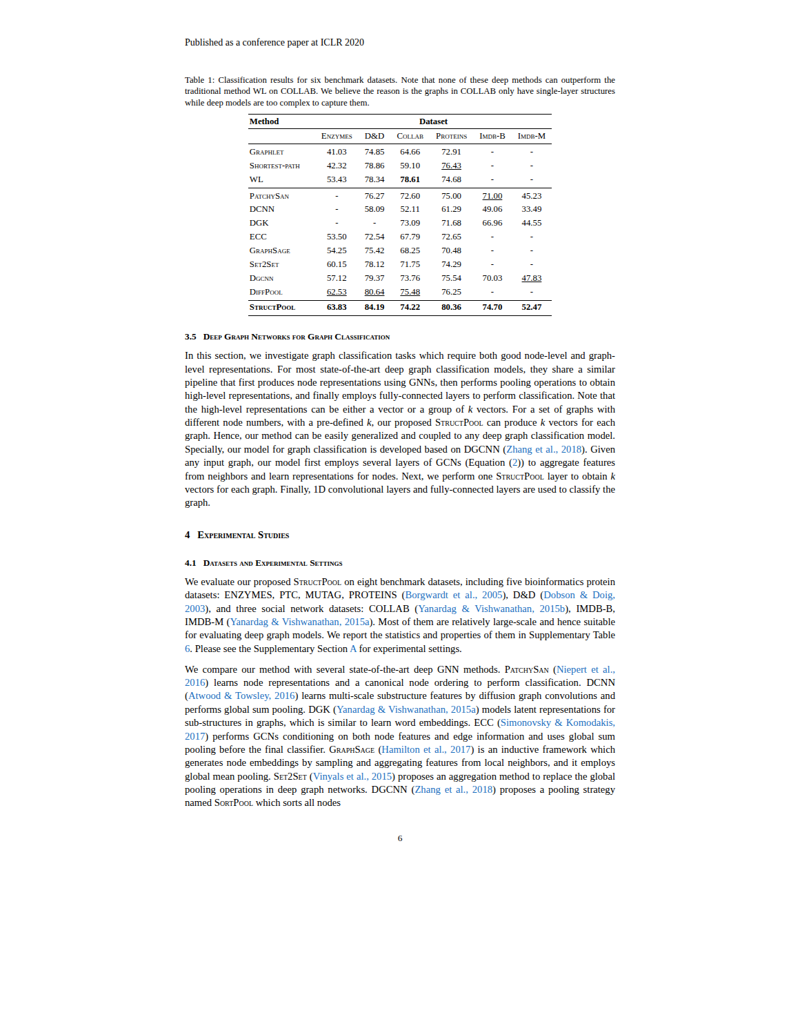Published as a conference paper at ICLR 2020
Table 1: Classification results for six benchmark datasets. Note that none of these deep methods can outperform the traditional method WL on COLLAB. We believe the reason is the graphs in COLLAB only have single-layer structures while deep models are too complex to capture them.
| Method | Dataset |
| --- | --- |
| | Enzymes | D&D | Collab | Proteins | Imdb-B | Imdb-M |
| Graphlet | 41.03 | 74.85 | 64.66 | 72.91 | - | - |
| Shortest-path | 42.32 | 78.86 | 59.10 | 76.43 | - | - |
| WL | 53.43 | 78.34 | 78.61 | 74.68 | - | - |
| PatchySan | - | 76.27 | 72.60 | 75.00 | 71.00 | 45.23 |
| DCNN | - | 58.09 | 52.11 | 61.29 | 49.06 | 33.49 |
| DGK | - | - | 73.09 | 71.68 | 66.96 | 44.55 |
| ECC | 53.50 | 72.54 | 67.79 | 72.65 | - | - |
| GraphSage | 54.25 | 75.42 | 68.25 | 70.48 | - | - |
| Set2Set | 60.15 | 78.12 | 71.75 | 74.29 | - | - |
| Dgcnn | 57.12 | 79.37 | 73.76 | 75.54 | 70.03 | 47.83 |
| DiffPool | 62.53 | 80.64 | 75.48 | 76.25 | - | - |
| StructPool | 63.83 | 84.19 | 74.22 | 80.36 | 74.70 | 52.47 |
3.5 Deep Graph Networks for Graph Classification
In this section, we investigate graph classification tasks which require both good node-level and graph-level representations. For most state-of-the-art deep graph classification models, they share a similar pipeline that first produces node representations using GNNs, then performs pooling operations to obtain high-level representations, and finally employs fully-connected layers to perform classification. Note that the high-level representations can be either a vector or a group of k vectors. For a set of graphs with different node numbers, with a pre-defined k, our proposed StructPool can produce k vectors for each graph. Hence, our method can be easily generalized and coupled to any deep graph classification model. Specially, our model for graph classification is developed based on DGCNN (Zhang et al., 2018). Given any input graph, our model first employs several layers of GCNs (Equation (2)) to aggregate features from neighbors and learn representations for nodes. Next, we perform one StructPool layer to obtain k vectors for each graph. Finally, 1D convolutional layers and fully-connected layers are used to classify the graph.
4 Experimental Studies
4.1 Datasets and Experimental Settings
We evaluate our proposed StructPool on eight benchmark datasets, including five bioinformatics protein datasets: ENZYMES, PTC, MUTAG, PROTEINS (Borgwardt et al., 2005), D&D (Dobson & Doig, 2003), and three social network datasets: COLLAB (Yanardag & Vishwanathan, 2015b), IMDB-B, IMDB-M (Yanardag & Vishwanathan, 2015a). Most of them are relatively large-scale and hence suitable for evaluating deep graph models. We report the statistics and properties of them in Supplementary Table 6. Please see the Supplementary Section A for experimental settings.
We compare our method with several state-of-the-art deep GNN methods. PatchySan (Niepert et al., 2016) learns node representations and a canonical node ordering to perform classification. DCNN (Atwood & Towsley, 2016) learns multi-scale substructure features by diffusion graph convolutions and performs global sum pooling. DGK (Yanardag & Vishwanathan, 2015a) models latent representations for sub-structures in graphs, which is similar to learn word embeddings. ECC (Simonovsky & Komodakis, 2017) performs GCNs conditioning on both node features and edge information and uses global sum pooling before the final classifier. GraphSage (Hamilton et al., 2017) is an inductive framework which generates node embeddings by sampling and aggregating features from local neighbors, and it employs global mean pooling. Set2Set (Vinyals et al., 2015) proposes an aggregation method to replace the global pooling operations in deep graph networks. DGCNN (Zhang et al., 2018) proposes a pooling strategy named SortPool which sorts all nodes
6